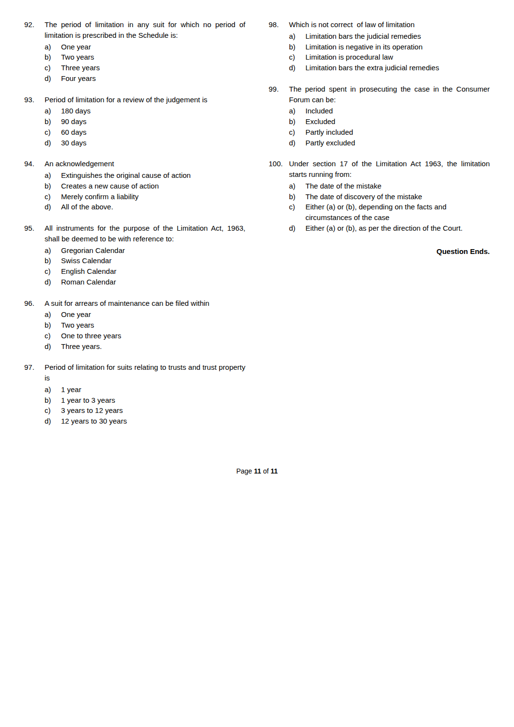92.
The period of limitation in any suit for which no period of limitation is prescribed in the Schedule is:
a) One year
b) Two years
c) Three years
d) Four years
93.
Period of limitation for a review of the judgement is
a) 180 days
b) 90 days
c) 60 days
d) 30 days
94.
An acknowledgement
a) Extinguishes the original cause of action
b) Creates a new cause of action
c) Merely confirm a liability
d) All of the above.
95.
All instruments for the purpose of the Limitation Act, 1963, shall be deemed to be with reference to:
a) Gregorian Calendar
b) Swiss Calendar
c) English Calendar
d) Roman Calendar
96.
A suit for arrears of maintenance can be filed within
a) One year
b) Two years
c) One to three years
d) Three years.
97.
Period of limitation for suits relating to trusts and trust property is
a) 1 year
b) 1 year to 3 years
c) 3 years to 12 years
d) 12 years to 30 years
98.
Which is not correct of law of limitation
a) Limitation bars the judicial remedies
b) Limitation is negative in its operation
c) Limitation is procedural law
d) Limitation bars the extra judicial remedies
99.
The period spent in prosecuting the case in the Consumer Forum can be:
a) Included
b) Excluded
c) Partly included
d) Partly excluded
100.
Under section 17 of the Limitation Act 1963, the limitation starts running from:
a) The date of the mistake
b) The date of discovery of the mistake
c) Either (a) or (b), depending on the facts and circumstances of the case
d) Either (a) or (b), as per the direction of the Court.
Question Ends.
Page 11 of 11